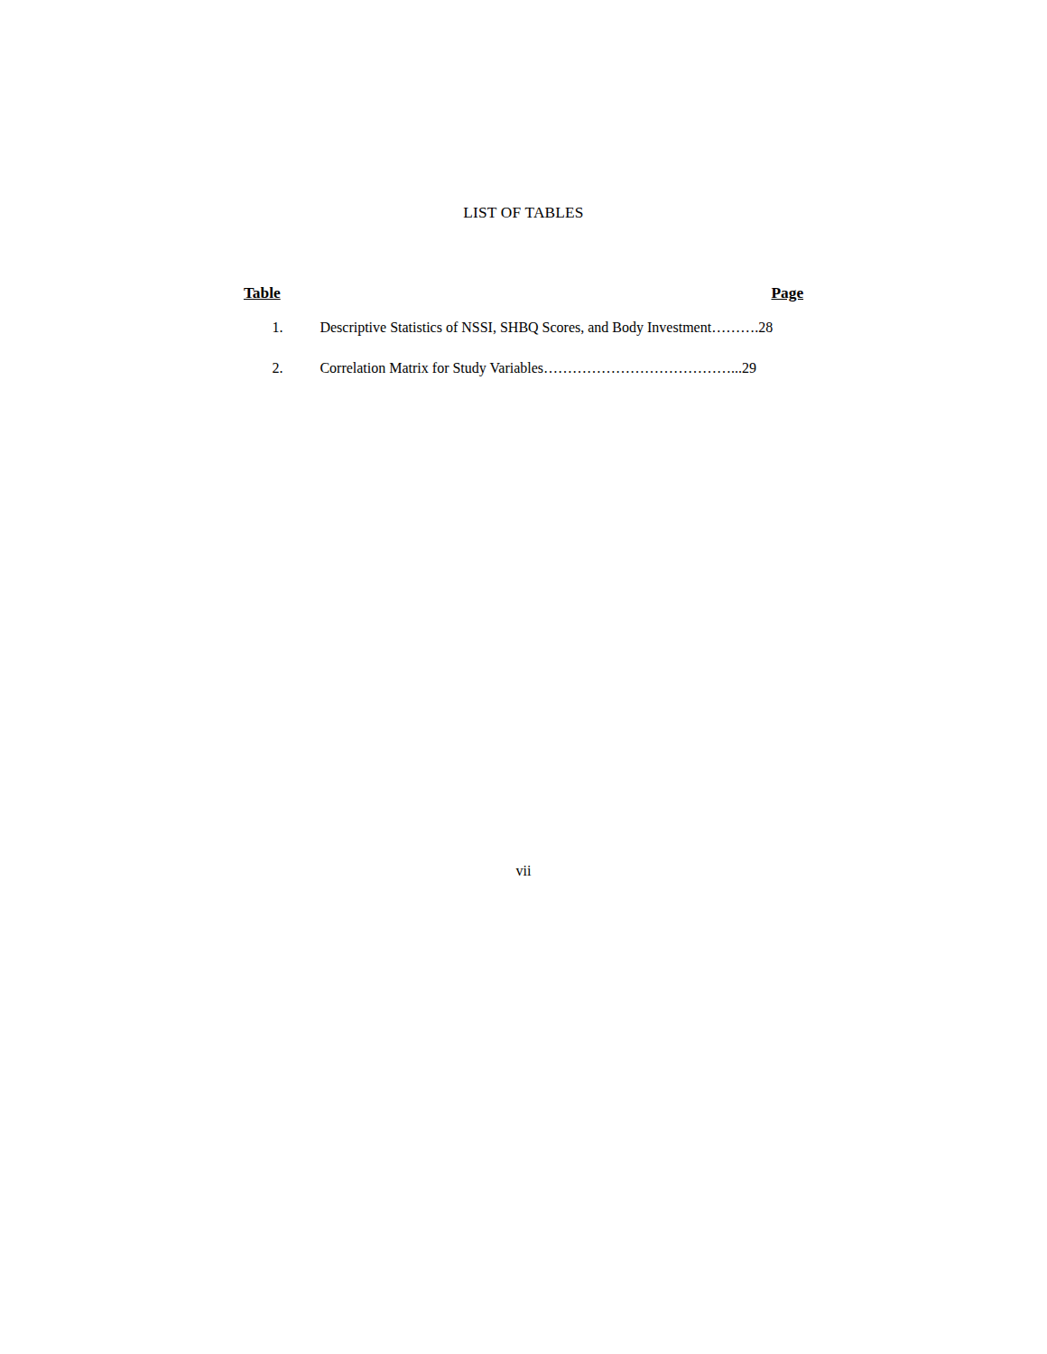LIST OF TABLES
Table Page
1. Descriptive Statistics of NSSI, SHBQ Scores, and Body Investment……….28
2. Correlation Matrix for Study Variables…………………………………...29
vii